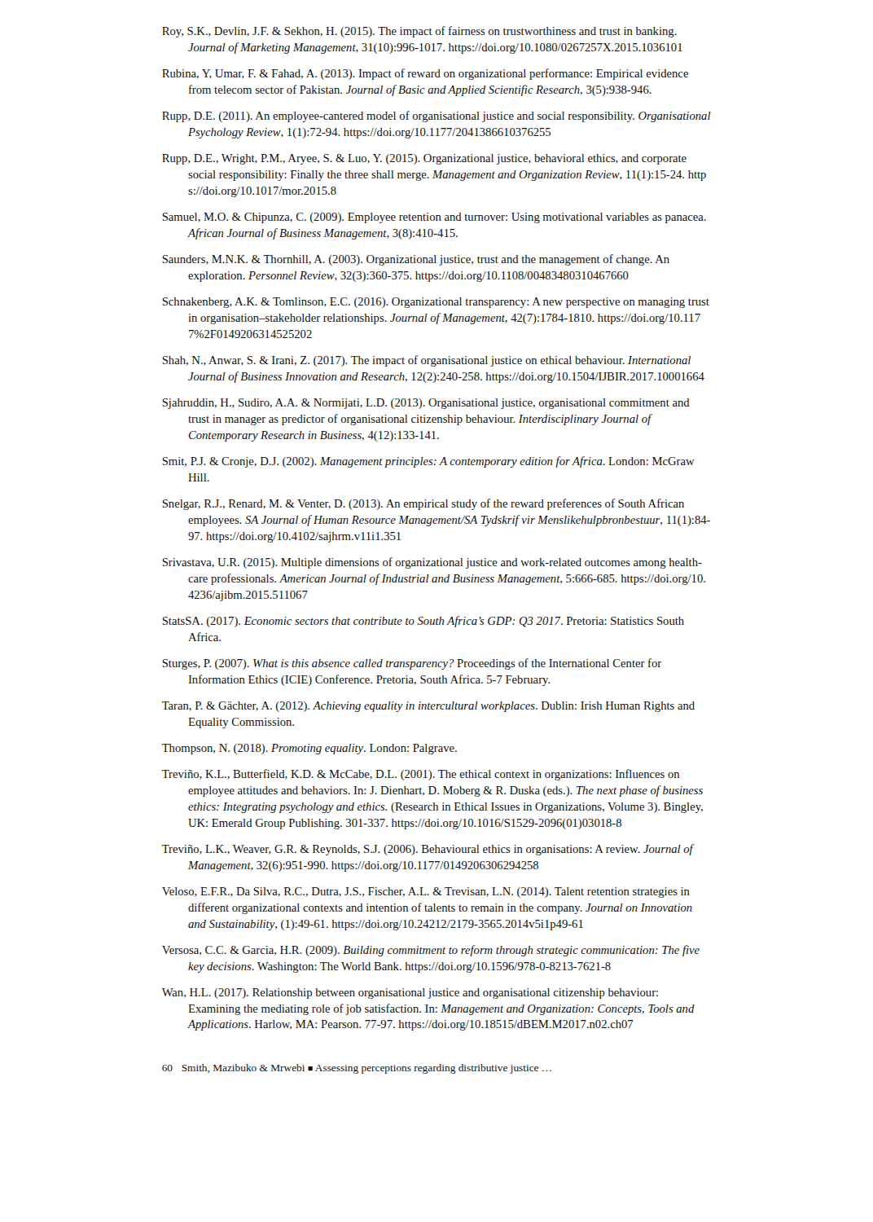Roy, S.K., Devlin, J.F. & Sekhon, H. (2015). The impact of fairness on trustworthiness and trust in banking. Journal of Marketing Management, 31(10):996-1017. https://doi.org/10.1080/0267257X.2015.1036101
Rubina, Y, Umar, F. & Fahad, A. (2013). Impact of reward on organizational performance: Empirical evidence from telecom sector of Pakistan. Journal of Basic and Applied Scientific Research, 3(5):938-946.
Rupp, D.E. (2011). An employee-cantered model of organisational justice and social responsibility. Organisational Psychology Review, 1(1):72-94. https://doi.org/10.1177/2041386610376255
Rupp, D.E., Wright, P.M., Aryee, S. & Luo, Y. (2015). Organizational justice, behavioral ethics, and corporate social responsibility: Finally the three shall merge. Management and Organization Review, 11(1):15-24. https://doi.org/10.1017/mor.2015.8
Samuel, M.O. & Chipunza, C. (2009). Employee retention and turnover: Using motivational variables as panacea. African Journal of Business Management, 3(8):410-415.
Saunders, M.N.K. & Thornhill, A. (2003). Organizational justice, trust and the management of change. An exploration. Personnel Review, 32(3):360-375. https://doi.org/10.1108/00483480310467660
Schnakenberg, A.K. & Tomlinson, E.C. (2016). Organizational transparency: A new perspective on managing trust in organisation–stakeholder relationships. Journal of Management, 42(7):1784-1810. https://doi.org/10.1177%2F0149206314525202
Shah, N., Anwar, S. & Irani, Z. (2017). The impact of organisational justice on ethical behaviour. International Journal of Business Innovation and Research, 12(2):240-258. https://doi.org/10.1504/IJBIR.2017.10001664
Sjahruddin, H., Sudiro, A.A. & Normijati, L.D. (2013). Organisational justice, organisational commitment and trust in manager as predictor of organisational citizenship behaviour. Interdisciplinary Journal of Contemporary Research in Business, 4(12):133-141.
Smit, P.J. & Cronje, D.J. (2002). Management principles: A contemporary edition for Africa. London: McGraw Hill.
Snelgar, R.J., Renard, M. & Venter, D. (2013). An empirical study of the reward preferences of South African employees. SA Journal of Human Resource Management/SA Tydskrif vir Menslikehulpbronbestuur, 11(1):84-97. https://doi.org/10.4102/sajhrm.v11i1.351
Srivastava, U.R. (2015). Multiple dimensions of organizational justice and work-related outcomes among health-care professionals. American Journal of Industrial and Business Management, 5:666-685. https://doi.org/10.4236/ajibm.2015.511067
StatsSA. (2017). Economic sectors that contribute to South Africa’s GDP: Q3 2017. Pretoria: Statistics South Africa.
Sturges, P. (2007). What is this absence called transparency? Proceedings of the International Center for Information Ethics (ICIE) Conference. Pretoria, South Africa. 5-7 February.
Taran, P. & Gächter, A. (2012). Achieving equality in intercultural workplaces. Dublin: Irish Human Rights and Equality Commission.
Thompson, N. (2018). Promoting equality. London: Palgrave.
Treviño, K.L., Butterfield, K.D. & McCabe, D.L. (2001). The ethical context in organizations: Influences on employee attitudes and behaviors. In: J. Dienhart, D. Moberg & R. Duska (eds.). The next phase of business ethics: Integrating psychology and ethics. (Research in Ethical Issues in Organizations, Volume 3). Bingley, UK: Emerald Group Publishing. 301-337. https://doi.org/10.1016/S1529-2096(01)03018-8
Treviño, L.K., Weaver, G.R. & Reynolds, S.J. (2006). Behavioural ethics in organisations: A review. Journal of Management, 32(6):951-990. https://doi.org/10.1177/0149206306294258
Veloso, E.F.R., Da Silva, R.C., Dutra, J.S., Fischer, A.L. & Trevisan, L.N. (2014). Talent retention strategies in different organizational contexts and intention of talents to remain in the company. Journal on Innovation and Sustainability, (1):49-61. https://doi.org/10.24212/2179-3565.2014v5i1p49-61
Versosa, C.C. & Garcia, H.R. (2009). Building commitment to reform through strategic communication: The five key decisions. Washington: The World Bank. https://doi.org/10.1596/978-0-8213-7621-8
Wan, H.L. (2017). Relationship between organisational justice and organisational citizenship behaviour: Examining the mediating role of job satisfaction. In: Management and Organization: Concepts, Tools and Applications. Harlow, MA: Pearson. 77-97. https://doi.org/10.18515/dBEM.M2017.n02.ch07
60 Smith, Mazibuko & Mrwebi ■ Assessing perceptions regarding distributive justice …